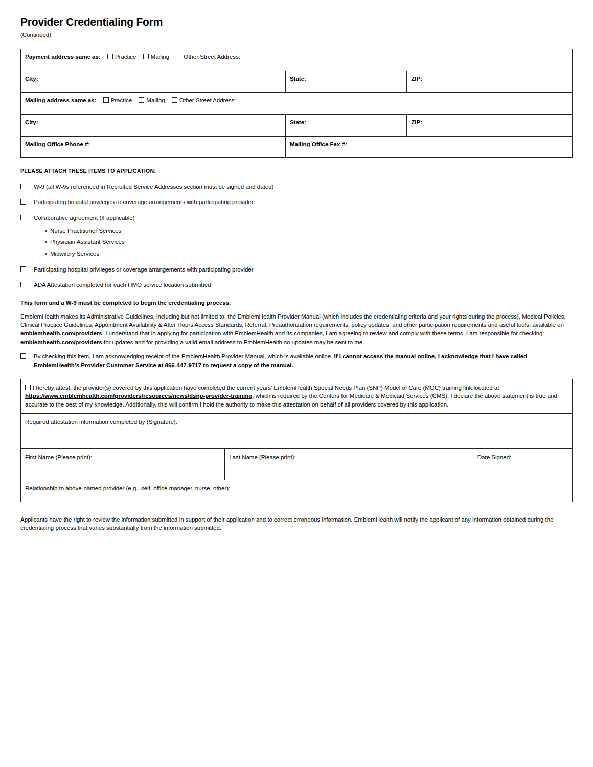Provider Credentialing Form
(Continued)
| Payment address same as: Practice Mailing Other Street Address: |
| City: | State: | ZIP: |
| Mailing address same as: Practice Mailing Other Street Address: |
| City: | State: | ZIP: |
| Mailing Office Phone #: | Mailing Office Fax #: |
PLEASE ATTACH THESE ITEMS TO APPLICATION:
W-9 (all W-9s referenced in Recruited Service Addresses section must be signed and dated)
Participating hospital privileges or coverage arrangements with participating provider:
Collaborative agreement (If applicable)
Nurse Practitioner Services
Physician Assistant Services
Midwifery Services
Participating hospital privileges or coverage arrangements with participating provider
ADA Attestation completed for each HMO service location submitted
This form and a W-9 must be completed to begin the credentialing process.
EmblemHealth makes its Administrative Guidelines, including but not limited to, the EmblemHealth Provider Manual (which includes the credentialing criteria and your rights during the process), Medical Policies, Clinical Practice Guidelines, Appointment Availability & After Hours Access Standards, Referral, Preauthorization requirements, policy updates, and other participation requirements and useful tools, available on emblemhealth.com/providers. I understand that in applying for participation with EmblemHealth and its companies, I am agreeing to review and comply with these terms. I am responsible for checking emblemhealth.com/providers for updates and for providing a valid email address to EmblemHealth so updates may be sent to me.
By checking this item, I am acknowledging receipt of the EmblemHealth Provider Manual, which is available online. If I cannot access the manual online, I acknowledge that I have called EmblemHealth’s Provider Customer Service at 866-447-9717 to request a copy of the manual.
| I hereby attest, the provider(s) covered by this application have completed the current years’ EmblemHealth Special Needs Plan (SNP) Model of Care (MOC) training link located at https://www.emblemhealth.com/providers/resources/news/dsnp-provider-training , which is required by the Centers for Medicare & Medicaid Services (CMS). I declare the above statement is true and accurate to the best of my knowledge. Additionally, this will confirm I hold the authority to make this attestation on behalf of all providers covered by this application. |
| Required attestation information completed by (Signature): |
| First Name (Please print): | Last Name (Please print): | Date Signed: |
| Relationship to above-named provider (e.g., self, office manager, nurse, other): |
Applicants have the right to review the information submitted in support of their application and to correct erroneous information. EmblemHealth will notify the applicant of any information obtained during the credentialing process that varies substantially from the information submitted.